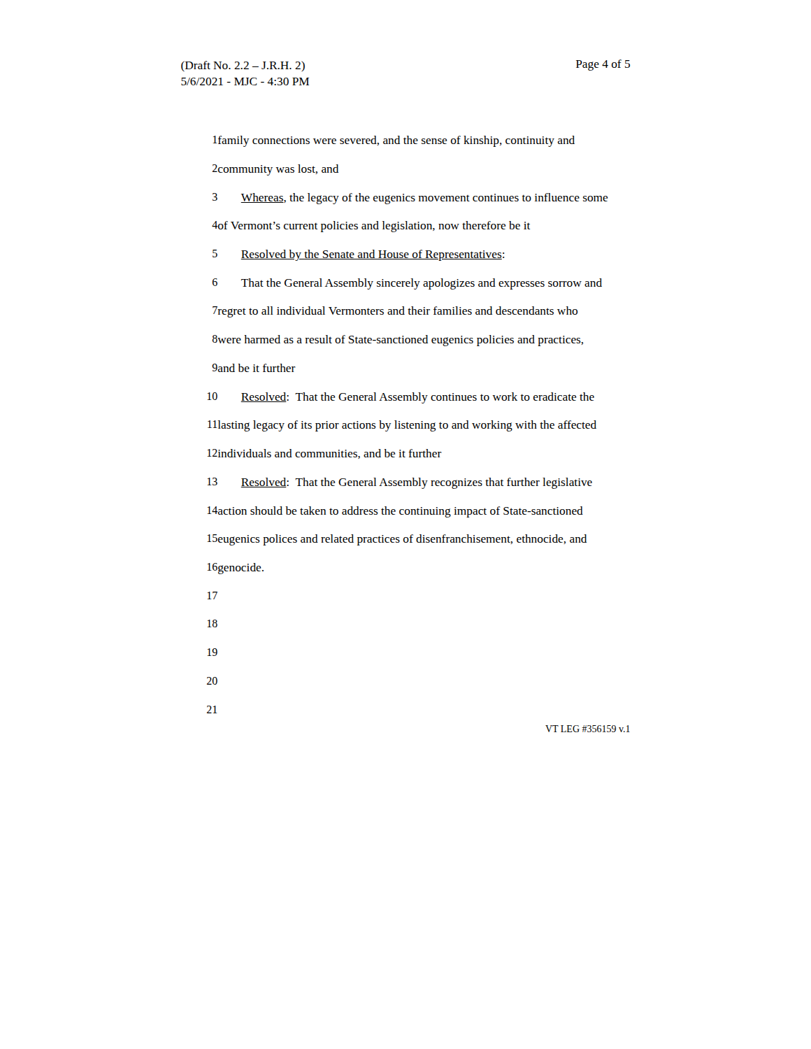(Draft No. 2.2 – J.R.H. 2)
5/6/2021 - MJC - 4:30 PM
Page 4 of 5
| 1 | family connections were severed, and the sense of kinship, continuity and |
| 2 | community was lost, and |
| 3 | Whereas , the legacy of the eugenics movement continues to influence some |
| 4 | of Vermont’s current policies and legislation, now therefore be it |
| 5 | Resolved by the Senate and House of Representatives : |
| 6 | That the General Assembly sincerely apologizes and expresses sorrow and |
| 7 | regret to all individual Vermonters and their families and descendants who |
| 8 | were harmed as a result of State-sanctioned eugenics policies and practices, |
| 9 | and be it further |
| 10 | Resolved : That the General Assembly continues to work to eradicate the |
| 11 | lasting legacy of its prior actions by listening to and working with the affected |
| 12 | individuals and communities, and be it further |
| 13 | Resolved : That the General Assembly recognizes that further legislative |
| 14 | action should be taken to address the continuing impact of State-sanctioned |
| 15 | eugenics polices and related practices of disenfranchisement, ethnocide, and |
| 16 | genocide. |
| 17 | |
| 18 | |
| 19 | |
| 20 | |
| 21 | |
VT LEG #356159 v.1